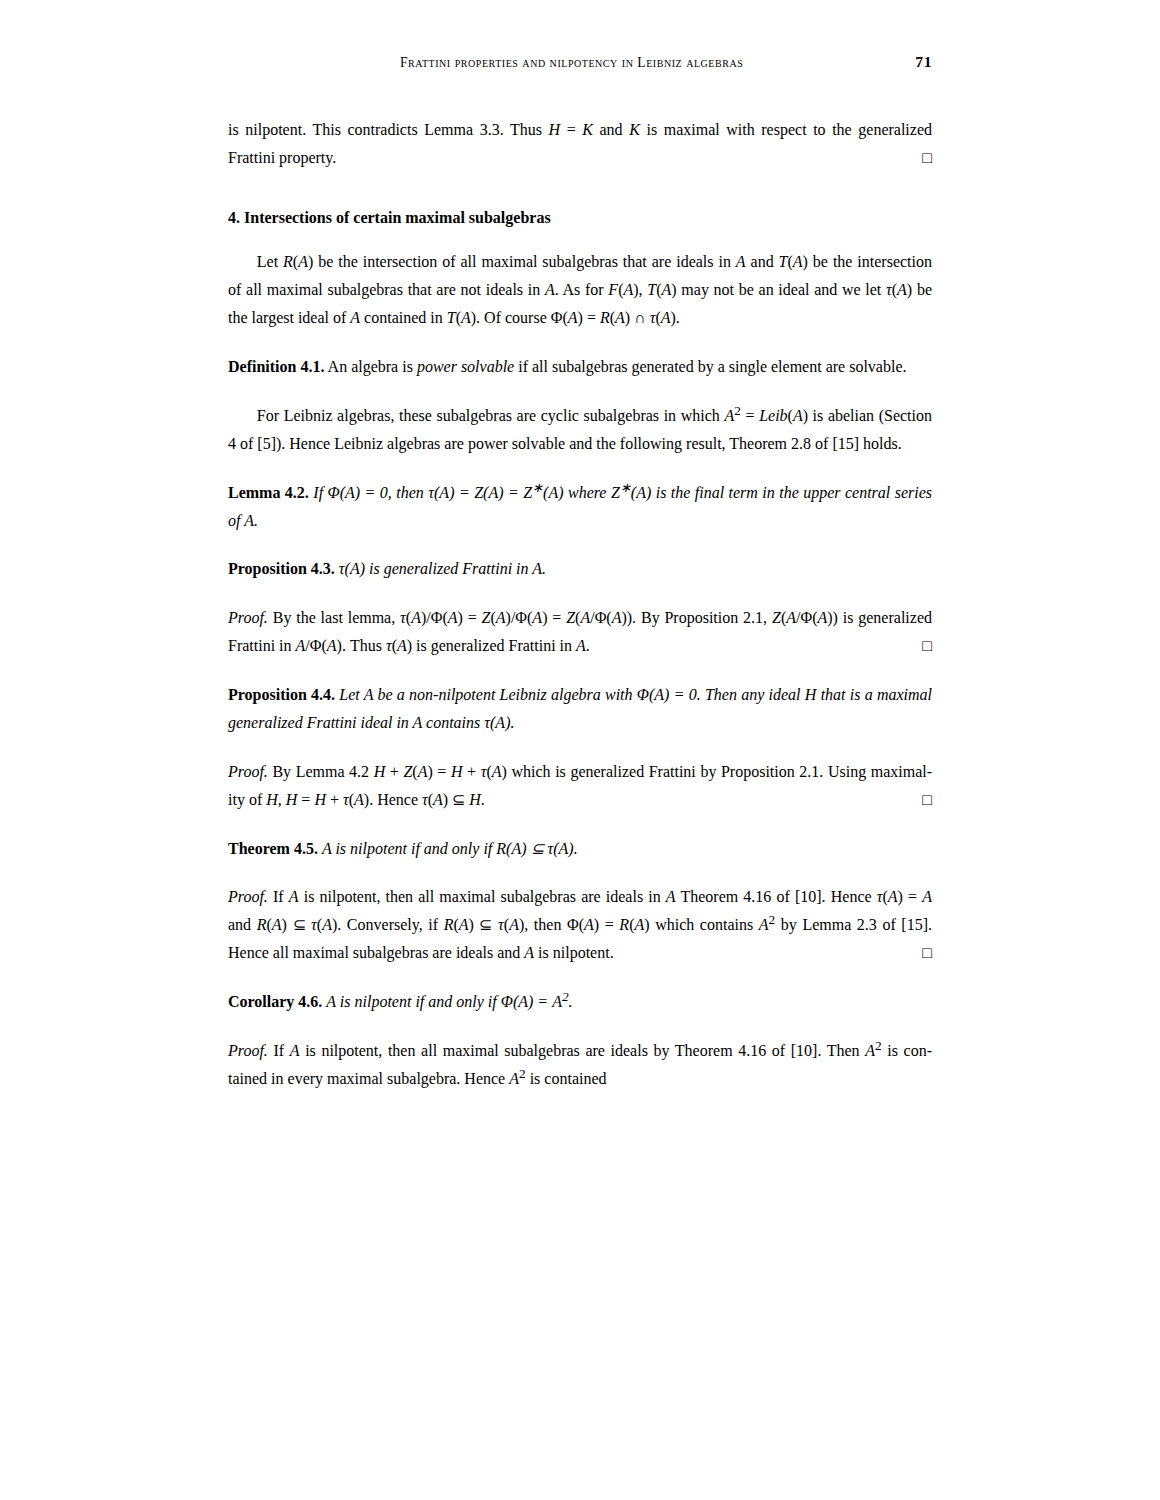Frattini properties and nilpotency in Leibniz algebras 71
is nilpotent. This contradicts Lemma 3.3. Thus H = K and K is maximal with respect to the generalized Frattini property. □
4. Intersections of certain maximal subalgebras
Let R(A) be the intersection of all maximal subalgebras that are ideals in A and T(A) be the intersection of all maximal subalgebras that are not ideals in A. As for F(A), T(A) may not be an ideal and we let τ(A) be the largest ideal of A contained in T(A). Of course Φ(A) = R(A) ∩ τ(A).
Definition 4.1. An algebra is power solvable if all subalgebras generated by a single element are solvable.
For Leibniz algebras, these subalgebras are cyclic subalgebras in which A2 = Leib(A) is abelian (Section 4 of [5]). Hence Leibniz algebras are power solvable and the following result, Theorem 2.8 of [15] holds.
Lemma 4.2. If Φ(A) = 0, then τ(A) = Z(A) = Z∗(A) where Z∗(A) is the final term in the upper central series of A.
Proposition 4.3. τ(A) is generalized Frattini in A.
Proof. By the last lemma, τ(A)/Φ(A) = Z(A)/Φ(A) = Z(A/Φ(A)). By Proposition 2.1, Z(A/Φ(A)) is generalized Frattini in A/Φ(A). Thus τ(A) is generalized Frattini in A. □
Proposition 4.4. Let A be a non-nilpotent Leibniz algebra with Φ(A) = 0. Then any ideal H that is a maximal generalized Frattini ideal in A contains τ(A).
Proof. By Lemma 4.2 H + Z(A) = H + τ(A) which is generalized Frattini by Proposition 2.1. Using maximality of H, H = H + τ(A). Hence τ(A) ⊆ H. □
Theorem 4.5. A is nilpotent if and only if R(A) ⊆ τ(A).
Proof. If A is nilpotent, then all maximal subalgebras are ideals in A Theorem 4.16 of [10]. Hence τ(A) = A and R(A) ⊆ τ(A). Conversely, if R(A) ⊆ τ(A), then Φ(A) = R(A) which contains A2 by Lemma 2.3 of [15]. Hence all maximal subalgebras are ideals and A is nilpotent. □
Corollary 4.6. A is nilpotent if and only if Φ(A) = A2.
Proof. If A is nilpotent, then all maximal subalgebras are ideals by Theorem 4.16 of [10]. Then A2 is contained in every maximal subalgebra. Hence A2 is contained